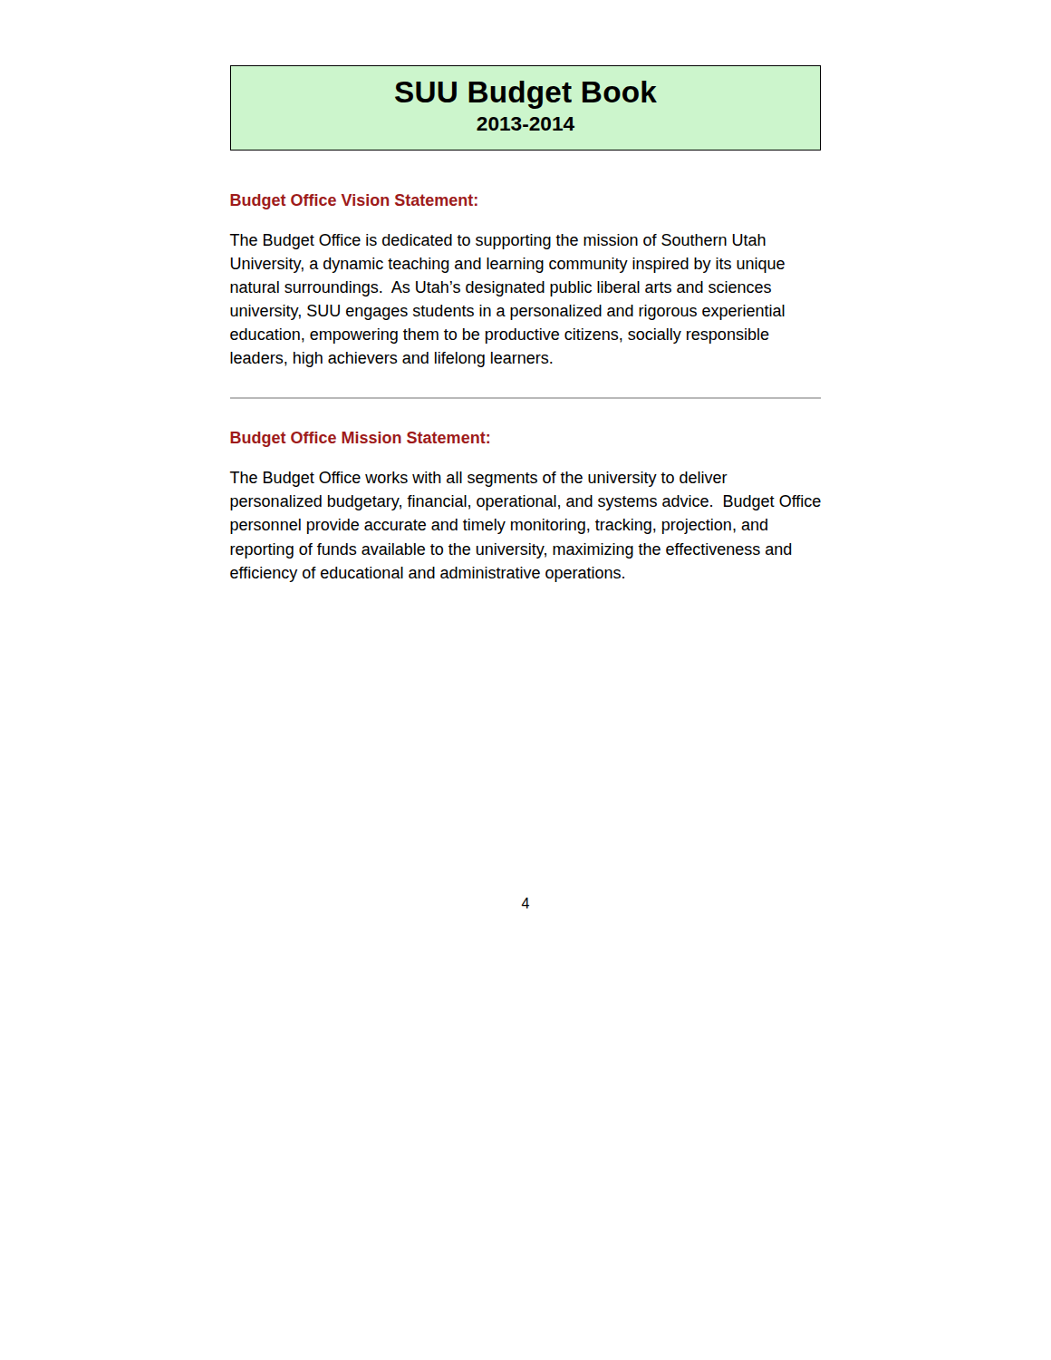SUU Budget Book
2013-2014
Budget Office Vision Statement:
The Budget Office is dedicated to supporting the mission of Southern Utah University, a dynamic teaching and learning community inspired by its unique natural surroundings. As Utah’s designated public liberal arts and sciences university, SUU engages students in a personalized and rigorous experiential education, empowering them to be productive citizens, socially responsible leaders, high achievers and lifelong learners.
Budget Office Mission Statement:
The Budget Office works with all segments of the university to deliver personalized budgetary, financial, operational, and systems advice. Budget Office personnel provide accurate and timely monitoring, tracking, projection, and reporting of funds available to the university, maximizing the effectiveness and efficiency of educational and administrative operations.
4